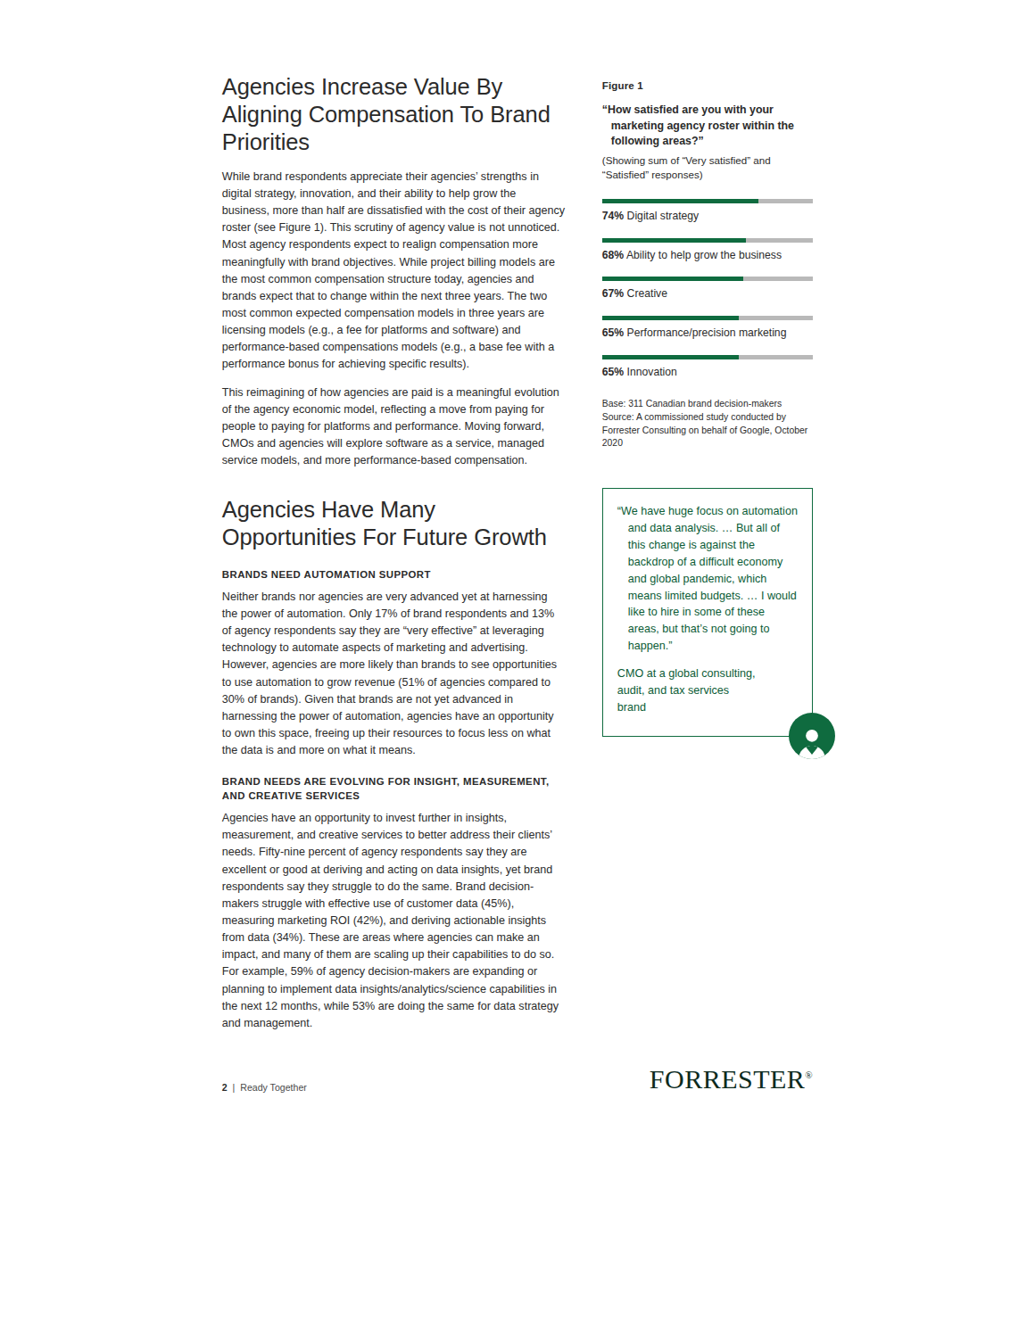Agencies Increase Value By Aligning Compensation To Brand Priorities
While brand respondents appreciate their agencies’ strengths in digital strategy, innovation, and their ability to help grow the business, more than half are dissatisfied with the cost of their agency roster (see Figure 1). This scrutiny of agency value is not unnoticed. Most agency respondents expect to realign compensation more meaningfully with brand objectives. While project billing models are the most common compensation structure today, agencies and brands expect that to change within the next three years. The two most common expected compensation models in three years are licensing models (e.g., a fee for platforms and software) and performance-based compensations models (e.g., a base fee with a performance bonus for achieving specific results).
This reimagining of how agencies are paid is a meaningful evolution of the agency economic model, reflecting a move from paying for people to paying for platforms and performance. Moving forward, CMOs and agencies will explore software as a service, managed service models, and more performance-based compensation.
Agencies Have Many Opportunities For Future Growth
Brands Need Automation Support
Neither brands nor agencies are very advanced yet at harnessing the power of automation. Only 17% of brand respondents and 13% of agency respondents say they are “very effective” at leveraging technology to automate aspects of marketing and advertising. However, agencies are more likely than brands to see opportunities to use automation to grow revenue (51% of agencies compared to 30% of brands). Given that brands are not yet advanced in harnessing the power of automation, agencies have an opportunity to own this space, freeing up their resources to focus less on what the data is and more on what it means.
Brand Needs Are Evolving For Insight, Measurement, And Creative Services
Agencies have an opportunity to invest further in insights, measurement, and creative services to better address their clients’ needs. Fifty-nine percent of agency respondents say they are excellent or good at deriving and acting on data insights, yet brand respondents say they struggle to do the same. Brand decision-makers struggle with effective use of customer data (45%), measuring marketing ROI (42%), and deriving actionable insights from data (34%). These are areas where agencies can make an impact, and many of them are scaling up their capabilities to do so. For example, 59% of agency decision-makers are expanding or planning to implement data insights/analytics/science capabilities in the next 12 months, while 53% are doing the same for data strategy and management.
Figure 1
“How satisfied are you with your marketing agency roster within the following areas?”
(Showing sum of “Very satisfied” and “Satisfied” responses)
74% Digital strategy
68% Ability to help grow the business
67% Creative
65% Performance/precision marketing
65% Innovation
Base: 311 Canadian brand decision-makers
Source: A commissioned study conducted by Forrester Consulting on behalf of Google, October 2020
“We have huge focus on automation and data analysis. … But all of this change is against the backdrop of a difficult economy and global pandemic, which means limited budgets. … I would like to hire in some of these areas, but that’s not going to happen.”
CMO at a global consulting, audit, and tax services brand
2 | Ready Together
FORRESTER®